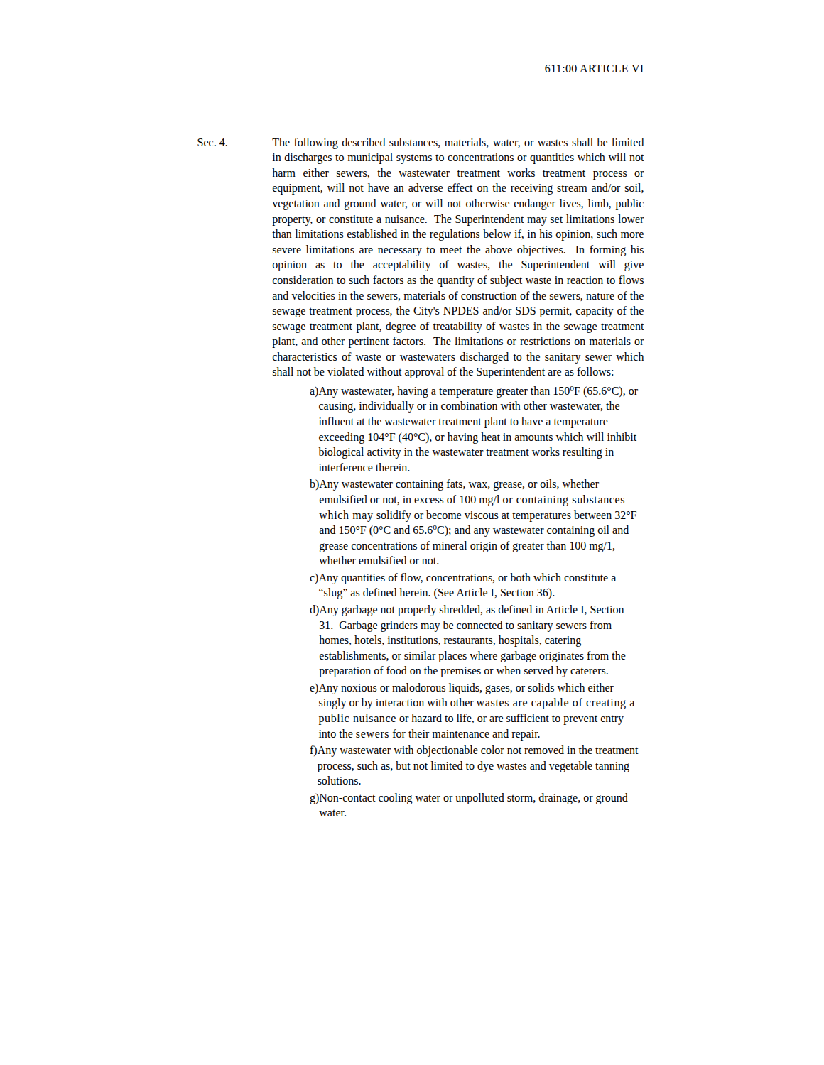611:00 ARTICLE VI
Sec. 4.
The following described substances, materials, water, or wastes shall be limited in discharges to municipal systems to concentrations or quantities which will not harm either sewers, the wastewater treatment works treatment process or equipment, will not have an adverse effect on the receiving stream and/or soil, vegetation and ground water, or will not otherwise endanger lives, limb, public property, or constitute a nuisance. The Superintendent may set limitations lower than limitations established in the regulations below if, in his opinion, such more severe limitations are necessary to meet the above objectives. In forming his opinion as to the acceptability of wastes, the Superintendent will give consideration to such factors as the quantity of subject waste in reaction to flows and velocities in the sewers, materials of construction of the sewers, nature of the sewage treatment process, the City's NPDES and/or SDS permit, capacity of the sewage treatment plant, degree of treatability of wastes in the sewage treatment plant, and other pertinent factors. The limitations or restrictions on materials or characteristics of waste or wastewaters discharged to the sanitary sewer which shall not be violated without approval of the Superintendent are as follows:
a) Any wastewater, having a temperature greater than 150oF (65.6°C), or causing, individually or in combination with other wastewater, the influent at the wastewater treatment plant to have a temperature exceeding 104°F (40°C), or having heat in amounts which will inhibit biological activity in the wastewater treatment works resulting in interference therein.
b) Any wastewater containing fats, wax, grease, or oils, whether emulsified or not, in excess of 100 mg/l or containing substances which may solidify or become viscous at temperatures between 32°F and 150°F (0°C and 65.6oC); and any wastewater containing oil and grease concentrations of mineral origin of greater than 100 mg/1, whether emulsified or not.
c) Any quantities of flow, concentrations, or both which constitute a “slug” as defined herein. (See Article I, Section 36).
d) Any garbage not properly shredded, as defined in Article I, Section 31. Garbage grinders may be connected to sanitary sewers from homes, hotels, institutions, restaurants, hospitals, catering establishments, or similar places where garbage originates from the preparation of food on the premises or when served by caterers.
e) Any noxious or malodorous liquids, gases, or solids which either singly or by interaction with other wastes are capable of creating a public nuisance or hazard to life, or are sufficient to prevent entry into the sewers for their maintenance and repair.
f) Any wastewater with objectionable color not removed in the treatment process, such as, but not limited to dye wastes and vegetable tanning solutions.
g) Non-contact cooling water or unpolluted storm, drainage, or ground water.